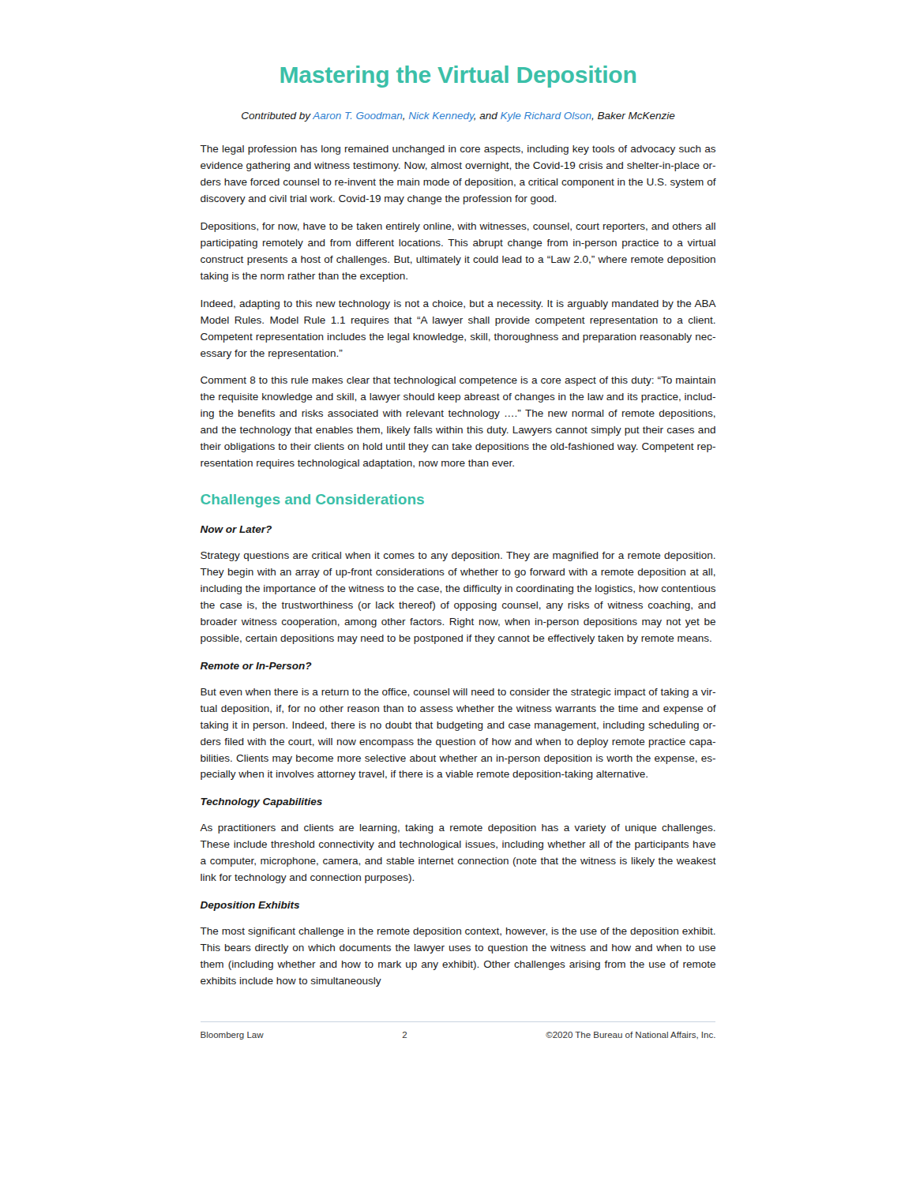Mastering the Virtual Deposition
Contributed by Aaron T. Goodman, Nick Kennedy, and Kyle Richard Olson, Baker McKenzie
The legal profession has long remained unchanged in core aspects, including key tools of advocacy such as evidence gathering and witness testimony. Now, almost overnight, the Covid-19 crisis and shelter-in-place orders have forced counsel to re-invent the main mode of deposition, a critical component in the U.S. system of discovery and civil trial work. Covid-19 may change the profession for good.
Depositions, for now, have to be taken entirely online, with witnesses, counsel, court reporters, and others all participating remotely and from different locations. This abrupt change from in-person practice to a virtual construct presents a host of challenges. But, ultimately it could lead to a “Law 2.0,” where remote deposition taking is the norm rather than the exception.
Indeed, adapting to this new technology is not a choice, but a necessity. It is arguably mandated by the ABA Model Rules. Model Rule 1.1 requires that “A lawyer shall provide competent representation to a client. Competent representation includes the legal knowledge, skill, thoroughness and preparation reasonably necessary for the representation.”
Comment 8 to this rule makes clear that technological competence is a core aspect of this duty: “To maintain the requisite knowledge and skill, a lawyer should keep abreast of changes in the law and its practice, including the benefits and risks associated with relevant technology ….” The new normal of remote depositions, and the technology that enables them, likely falls within this duty. Lawyers cannot simply put their cases and their obligations to their clients on hold until they can take depositions the old-fashioned way. Competent representation requires technological adaptation, now more than ever.
Challenges and Considerations
Now or Later?
Strategy questions are critical when it comes to any deposition. They are magnified for a remote deposition. They begin with an array of up-front considerations of whether to go forward with a remote deposition at all, including the importance of the witness to the case, the difficulty in coordinating the logistics, how contentious the case is, the trustworthiness (or lack thereof) of opposing counsel, any risks of witness coaching, and broader witness cooperation, among other factors. Right now, when in-person depositions may not yet be possible, certain depositions may need to be postponed if they cannot be effectively taken by remote means.
Remote or In-Person?
But even when there is a return to the office, counsel will need to consider the strategic impact of taking a virtual deposition, if, for no other reason than to assess whether the witness warrants the time and expense of taking it in person. Indeed, there is no doubt that budgeting and case management, including scheduling orders filed with the court, will now encompass the question of how and when to deploy remote practice capabilities. Clients may become more selective about whether an in-person deposition is worth the expense, especially when it involves attorney travel, if there is a viable remote deposition-taking alternative.
Technology Capabilities
As practitioners and clients are learning, taking a remote deposition has a variety of unique challenges. These include threshold connectivity and technological issues, including whether all of the participants have a computer, microphone, camera, and stable internet connection (note that the witness is likely the weakest link for technology and connection purposes).
Deposition Exhibits
The most significant challenge in the remote deposition context, however, is the use of the deposition exhibit. This bears directly on which documents the lawyer uses to question the witness and how and when to use them (including whether and how to mark up any exhibit). Other challenges arising from the use of remote exhibits include how to simultaneously
Bloomberg Law
2
©2020 The Bureau of National Affairs, Inc.